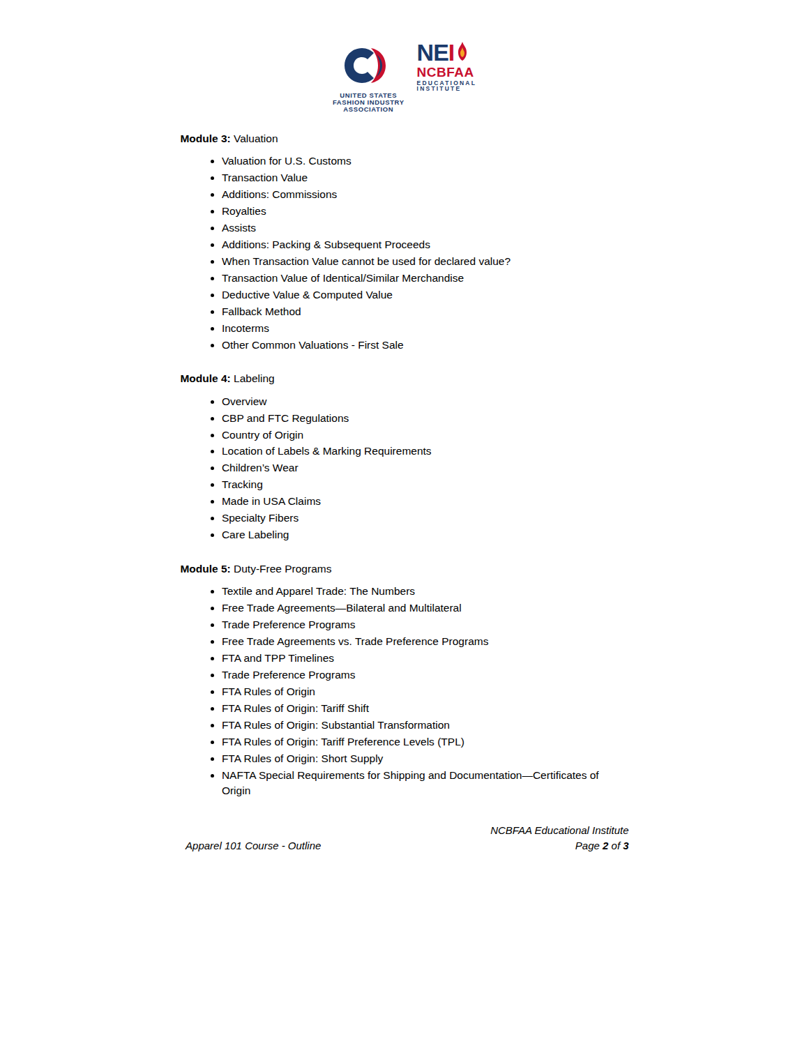UNITED STATES
FASHION INDUSTRY
ASSOCIATION
NEI
NCBFAA
EDUCATIONAL
INSTITUTE
Module 3: Valuation
Valuation for U.S. Customs
Transaction Value
Additions: Commissions
Royalties
Assists
Additions: Packing & Subsequent Proceeds
When Transaction Value cannot be used for declared value?
Transaction Value of Identical/Similar Merchandise
Deductive Value & Computed Value
Fallback Method
Incoterms
Other Common Valuations - First Sale
Module 4: Labeling
Overview
CBP and FTC Regulations
Country of Origin
Location of Labels & Marking Requirements
Children’s Wear
Tracking
Made in USA Claims
Specialty Fibers
Care Labeling
Module 5: Duty-Free Programs
Textile and Apparel Trade: The Numbers
Free Trade Agreements—Bilateral and Multilateral
Trade Preference Programs
Free Trade Agreements vs. Trade Preference Programs
FTA and TPP Timelines
Trade Preference Programs
FTA Rules of Origin
FTA Rules of Origin: Tariff Shift
FTA Rules of Origin: Substantial Transformation
FTA Rules of Origin: Tariff Preference Levels (TPL)
FTA Rules of Origin: Short Supply
NAFTA Special Requirements for Shipping and Documentation—Certificates of Origin
Apparel 101 Course - Outline
NCBFAA Educational Institute Page 2 of 3